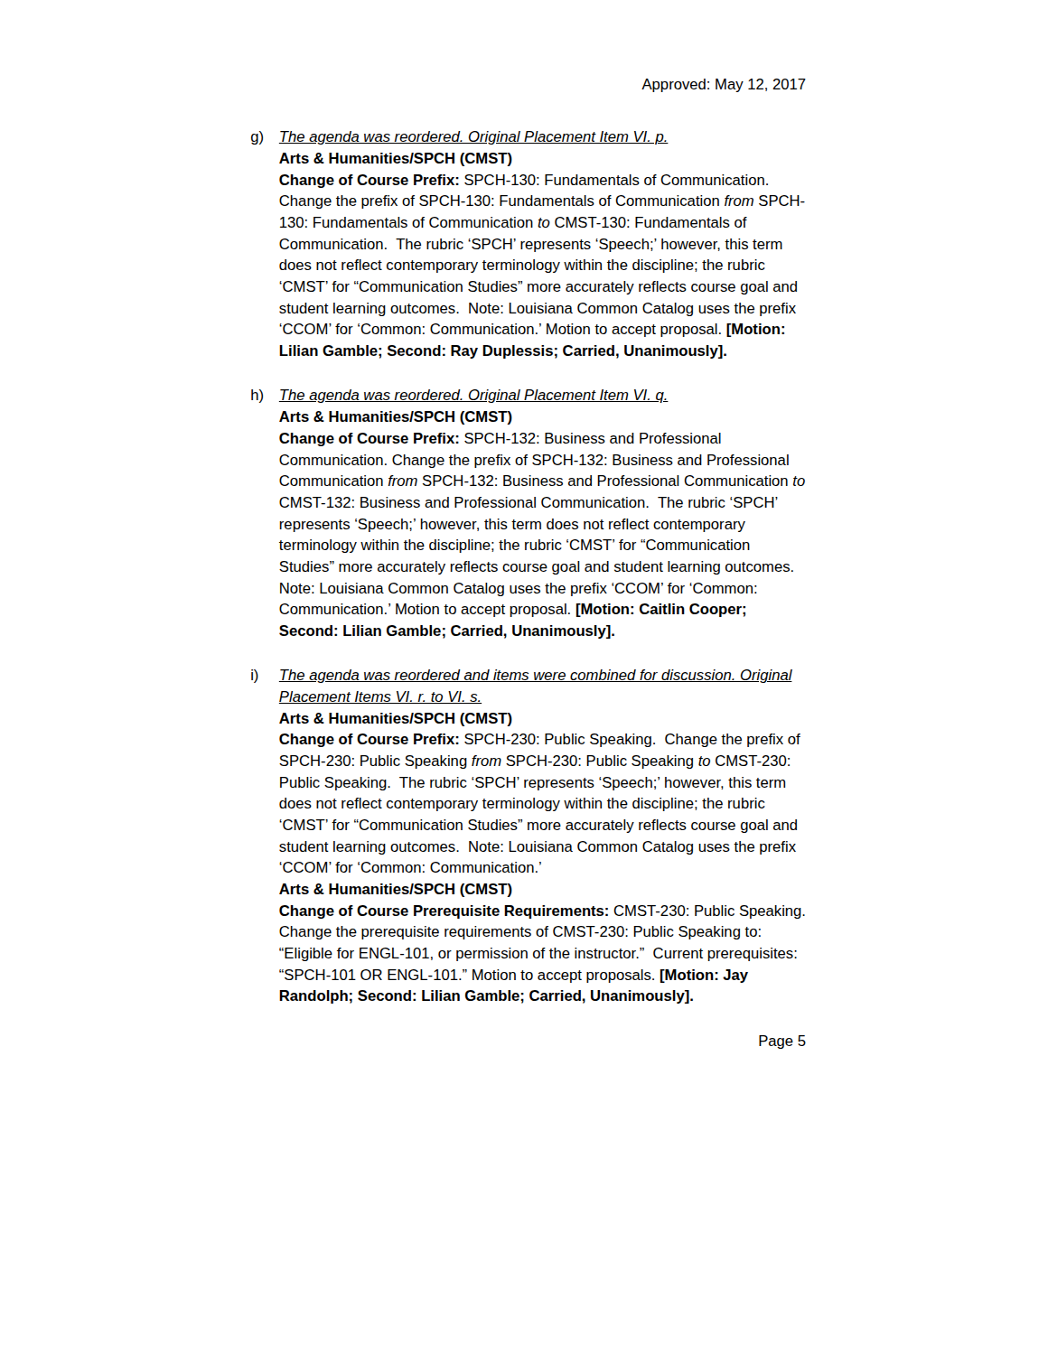Approved: May 12, 2017
g) The agenda was reordered. Original Placement Item VI. p. Arts & Humanities/SPCH (CMST) Change of Course Prefix: SPCH-130: Fundamentals of Communication. Change the prefix of SPCH-130: Fundamentals of Communication from SPCH-130: Fundamentals of Communication to CMST-130: Fundamentals of Communication. The rubric ‘SPCH’ represents ‘Speech;’ however, this term does not reflect contemporary terminology within the discipline; the rubric ‘CMST’ for “Communication Studies” more accurately reflects course goal and student learning outcomes. Note: Louisiana Common Catalog uses the prefix ‘CCOM’ for ‘Common: Communication.’ Motion to accept proposal. [Motion: Lilian Gamble; Second: Ray Duplessis; Carried, Unanimously].
h) The agenda was reordered. Original Placement Item VI. q. Arts & Humanities/SPCH (CMST) Change of Course Prefix: SPCH-132: Business and Professional Communication. Change the prefix of SPCH-132: Business and Professional Communication from SPCH-132: Business and Professional Communication to CMST-132: Business and Professional Communication. The rubric ‘SPCH’ represents ‘Speech;’ however, this term does not reflect contemporary terminology within the discipline; the rubric ‘CMST’ for “Communication Studies” more accurately reflects course goal and student learning outcomes. Note: Louisiana Common Catalog uses the prefix ‘CCOM’ for ‘Common: Communication.’ Motion to accept proposal. [Motion: Caitlin Cooper; Second: Lilian Gamble; Carried, Unanimously].
i) The agenda was reordered and items were combined for discussion. Original Placement Items VI. r. to VI. s. Arts & Humanities/SPCH (CMST) Change of Course Prefix: SPCH-230: Public Speaking. Change the prefix of SPCH-230: Public Speaking from SPCH-230: Public Speaking to CMST-230: Public Speaking. The rubric ‘SPCH’ represents ‘Speech;’ however, this term does not reflect contemporary terminology within the discipline; the rubric ‘CMST’ for “Communication Studies” more accurately reflects course goal and student learning outcomes. Note: Louisiana Common Catalog uses the prefix ‘CCOM’ for ‘Common: Communication.’ Arts & Humanities/SPCH (CMST) Change of Course Prerequisite Requirements: CMST-230: Public Speaking. Change the prerequisite requirements of CMST-230: Public Speaking to: “Eligible for ENGL-101, or permission of the instructor.” Current prerequisites: “SPCH-101 OR ENGL-101.” Motion to accept proposals. [Motion: Jay Randolph; Second: Lilian Gamble; Carried, Unanimously].
Page 5